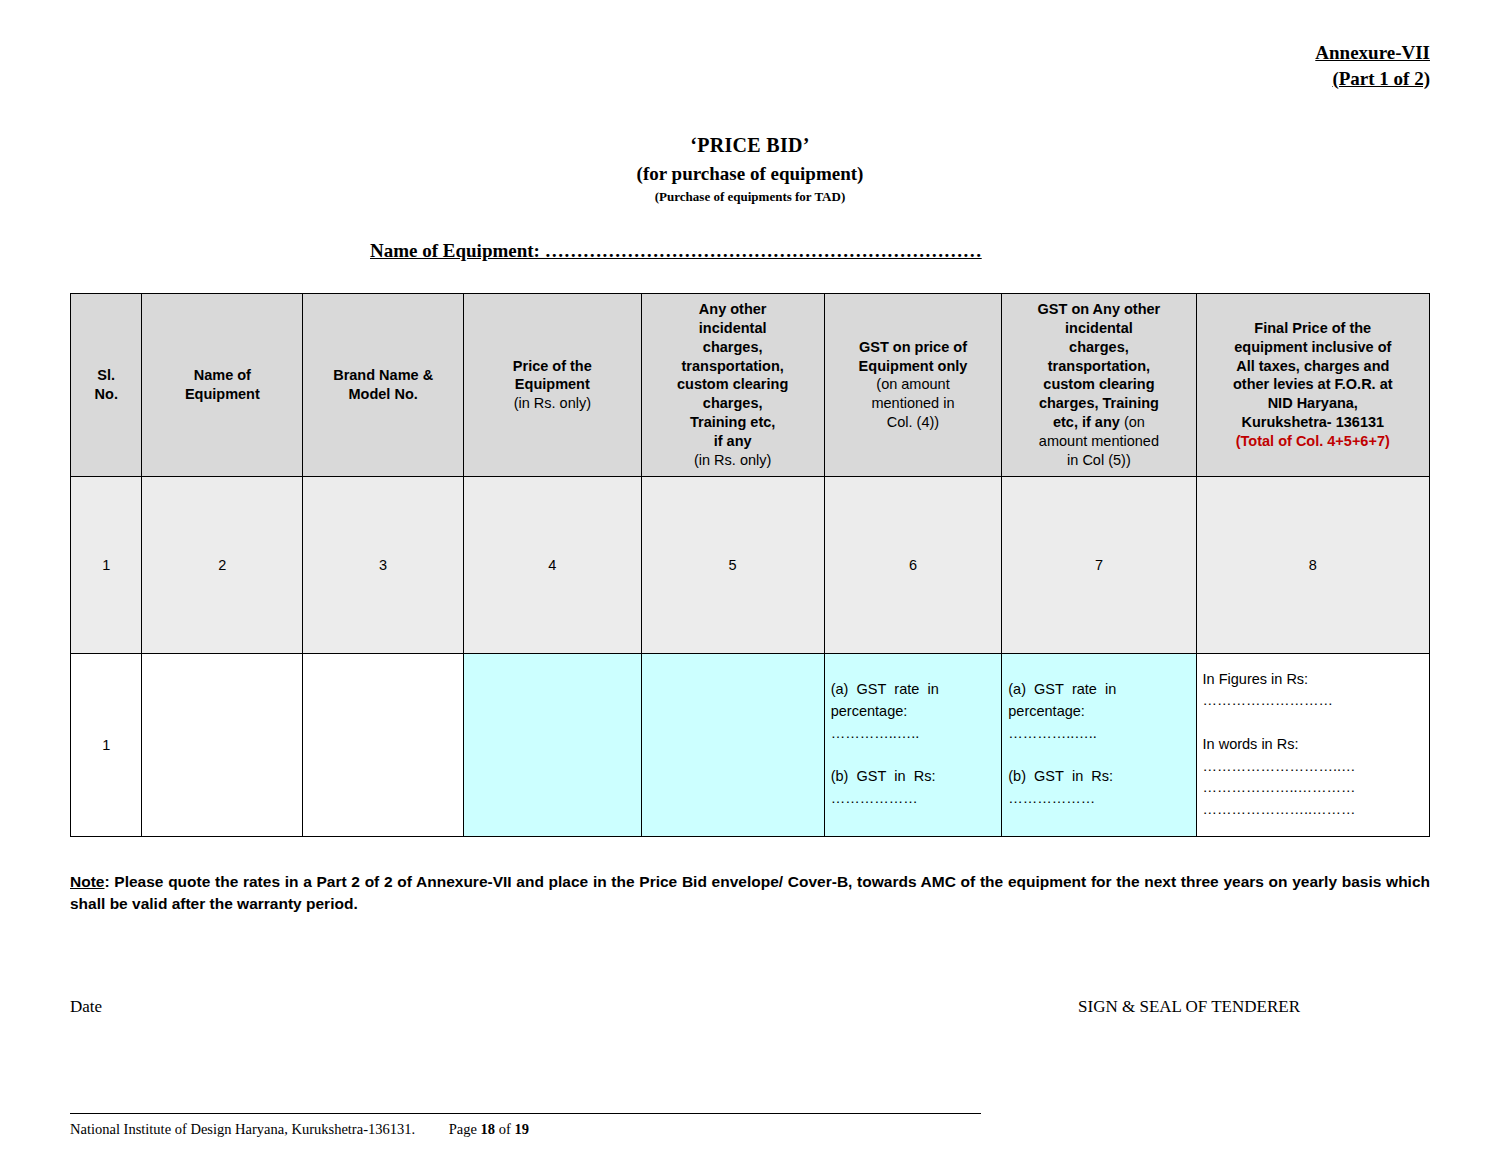Annexure-VII
(Part 1 of 2)
‘PRICE BID’
(for purchase of equipment)
(Purchase of equipments for TAD)
Name of Equipment: ……………………………………………………………
| Sl. No. | Name of Equipment | Brand Name & Model No. | Price of the Equipment (in Rs. only) | Any other incidental charges, transportation, custom clearing charges, Training etc, if any (in Rs. only) | GST on price of Equipment only (on amount mentioned in Col. (4)) | GST on Any other incidental charges, transportation, custom clearing charges, Training etc, if any (on amount mentioned in Col (5)) | Final Price of the equipment inclusive of All taxes, charges and other levies at F.O.R. at NID Haryana, Kurukshetra- 136131 (Total of Col. 4+5+6+7) |
| --- | --- | --- | --- | --- | --- | --- | --- |
| 1 | 2 | 3 | 4 | 5 | 6 | 7 | 8 |
| 1 | | | | | (a) GST rate in percentage: …………..….. (b) GST in Rs: ……………… | (a) GST rate in percentage: …………..….. (b) GST in Rs: ……………… | In Figures in Rs: ……………………… In words in Rs: ………………………..… ………………..………… …………………..……… |
Note: Please quote the rates in a Part 2 of 2 of Annexure-VII and place in the Price Bid envelope/ Cover-B, towards AMC of the equipment for the next three years on yearly basis which shall be valid after the warranty period.
Date SIGN & SEAL OF TENDERER
National Institute of Design Haryana, Kurukshetra-136131. Page 18 of 19